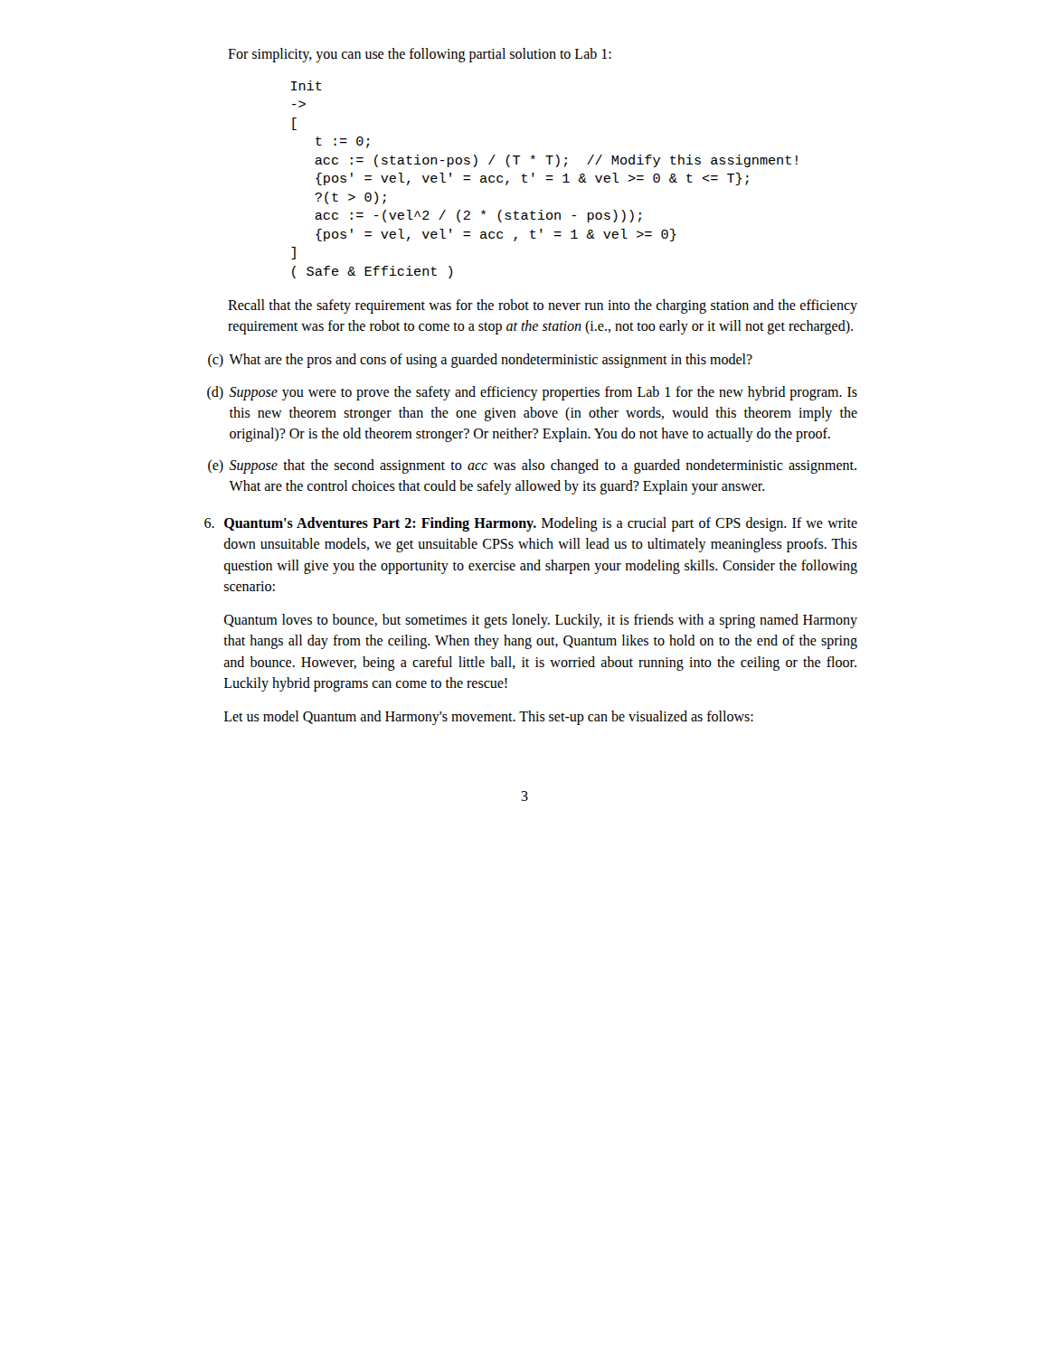For simplicity, you can use the following partial solution to Lab 1:
Init
->
[
   t := 0;
   acc := (station-pos) / (T * T);  // Modify this assignment!
   {pos' = vel, vel' = acc, t' = 1 & vel >= 0 & t <= T};
   ?(t > 0);
   acc := -(vel^2 / (2 * (station - pos)));
   {pos' = vel, vel' = acc , t' = 1 & vel >= 0}
]
( Safe & Efficient )
Recall that the safety requirement was for the robot to never run into the charging station and the efficiency requirement was for the robot to come to a stop at the station (i.e., not too early or it will not get recharged).
(c) What are the pros and cons of using a guarded nondeterministic assignment in this model?
(d) Suppose you were to prove the safety and efficiency properties from Lab 1 for the new hybrid program. Is this new theorem stronger than the one given above (in other words, would this theorem imply the original)? Or is the old theorem stronger? Or neither? Explain. You do not have to actually do the proof.
(e) Suppose that the second assignment to acc was also changed to a guarded nondeterministic assignment. What are the control choices that could be safely allowed by its guard? Explain your answer.
6.
Quantum's Adventures Part 2: Finding Harmony. Modeling is a crucial part of CPS design. If we write down unsuitable models, we get unsuitable CPSs which will lead us to ultimately meaningless proofs. This question will give you the opportunity to exercise and sharpen your modeling skills. Consider the following scenario:
Quantum loves to bounce, but sometimes it gets lonely. Luckily, it is friends with a spring named Harmony that hangs all day from the ceiling. When they hang out, Quantum likes to hold on to the end of the spring and bounce. However, being a careful little ball, it is worried about running into the ceiling or the floor. Luckily hybrid programs can come to the rescue!
Let us model Quantum and Harmony's movement. This set-up can be visualized as follows:
3